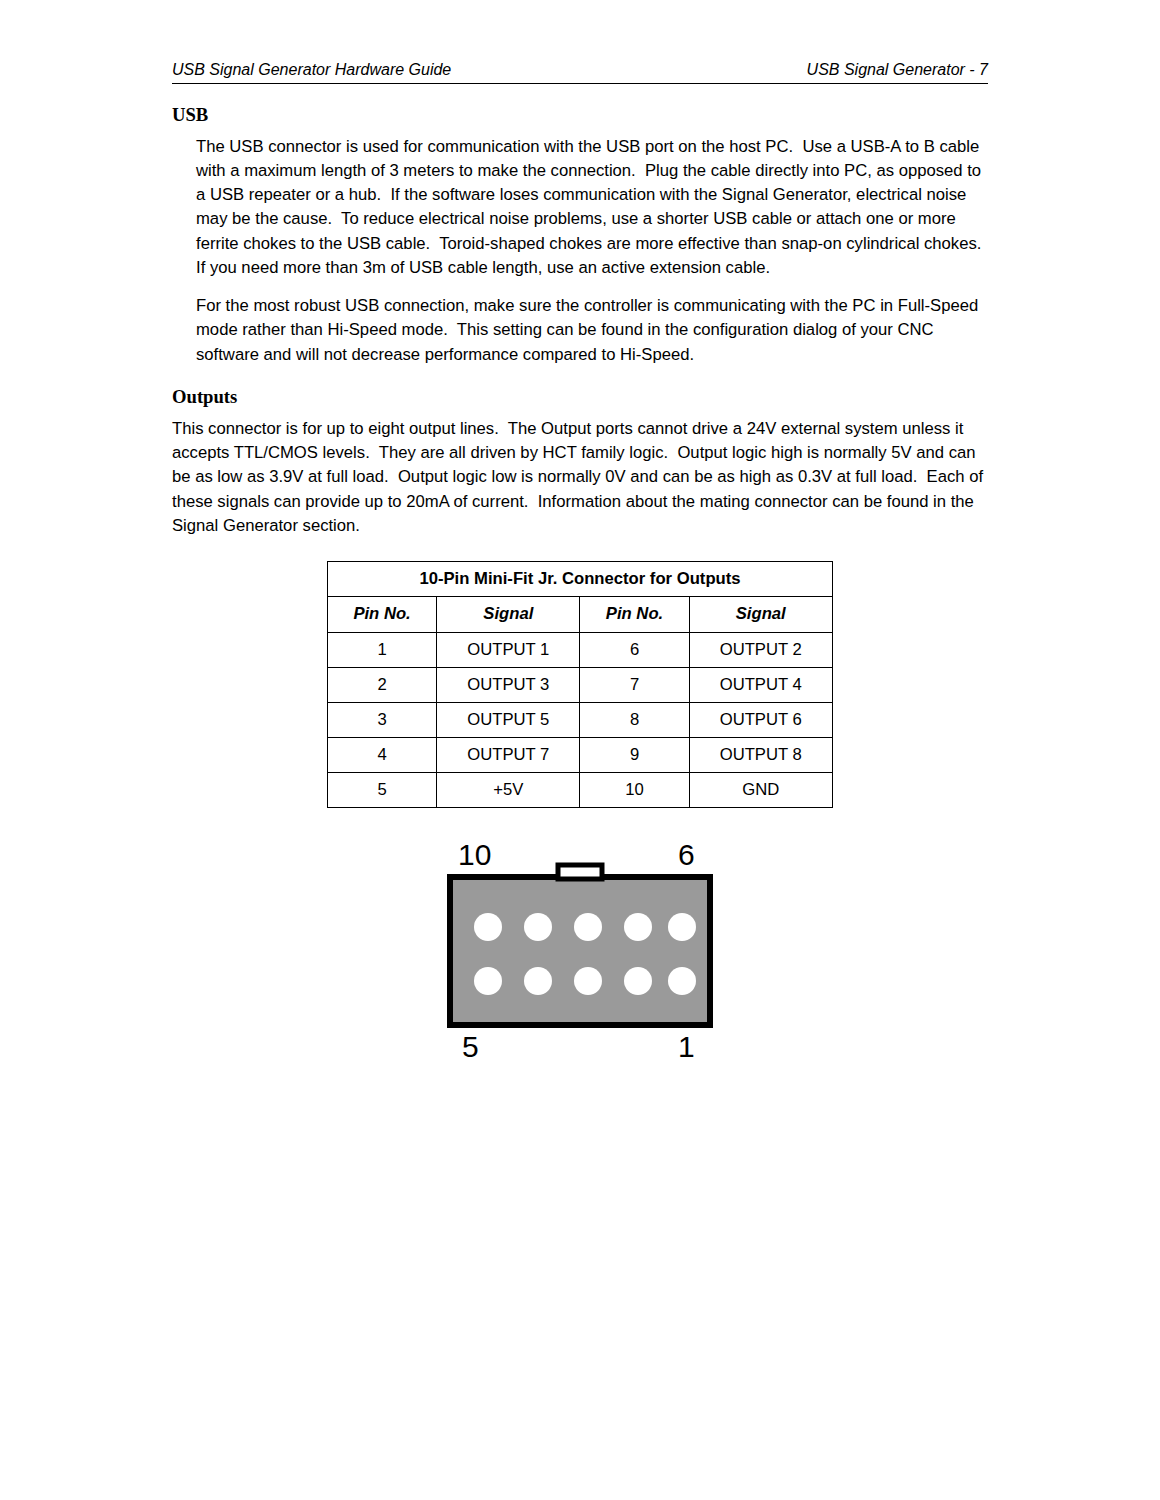USB Signal Generator Hardware Guide USB Signal Generator - 7
USB
The USB connector is used for communication with the USB port on the host PC. Use a USB-A to B cable with a maximum length of 3 meters to make the connection. Plug the cable directly into PC, as opposed to a USB repeater or a hub. If the software loses communication with the Signal Generator, electrical noise may be the cause. To reduce electrical noise problems, use a shorter USB cable or attach one or more ferrite chokes to the USB cable. Toroid-shaped chokes are more effective than snap-on cylindrical chokes. If you need more than 3m of USB cable length, use an active extension cable.
For the most robust USB connection, make sure the controller is communicating with the PC in Full-Speed mode rather than Hi-Speed mode. This setting can be found in the configuration dialog of your CNC software and will not decrease performance compared to Hi-Speed.
Outputs
This connector is for up to eight output lines. The Output ports cannot drive a 24V external system unless it accepts TTL/CMOS levels. They are all driven by HCT family logic. Output logic high is normally 5V and can be as low as 3.9V at full load. Output logic low is normally 0V and can be as high as 0.3V at full load. Each of these signals can provide up to 20mA of current. Information about the mating connector can be found in the Signal Generator section.
10-Pin Mini-Fit Jr. Connector for Outputs
| Pin No. | Signal | Pin No. | Signal |
| --- | --- | --- | --- |
| 1 | OUTPUT 1 | 6 | OUTPUT 2 |
| 2 | OUTPUT 3 | 7 | OUTPUT 4 |
| 3 | OUTPUT 5 | 8 | OUTPUT 6 |
| 4 | OUTPUT 7 | 9 | OUTPUT 8 |
| 5 | +5V | 10 | GND |
10 6 5 1